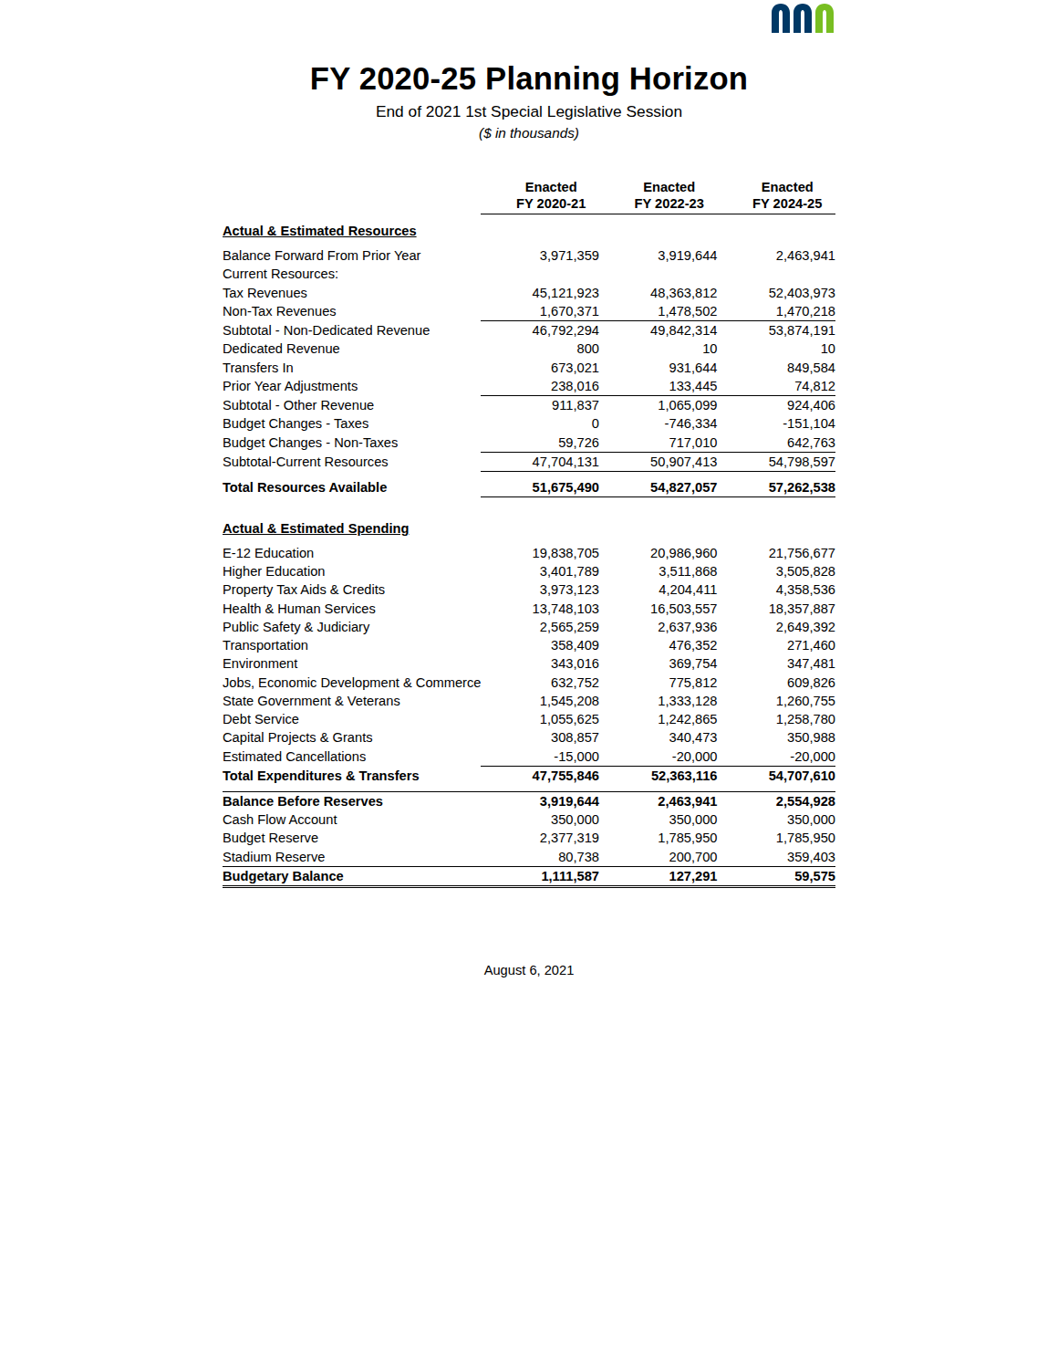FY 2020-25 Planning Horizon
End of 2021 1st Special Legislative Session
($ in thousands)
| | Enacted | Enacted | Enacted |
| | FY 2020-21 | FY 2022-23 | FY 2024-25 |
| Actual & Estimated Resources | | | |
| Balance Forward From Prior Year | 3,971,359 | 3,919,644 | 2,463,941 |
| Current Resources: | | | |
| Tax Revenues | 45,121,923 | 48,363,812 | 52,403,973 |
| Non-Tax Revenues | 1,670,371 | 1,478,502 | 1,470,218 |
| Subtotal - Non-Dedicated Revenue | 46,792,294 | 49,842,314 | 53,874,191 |
| Dedicated Revenue | 800 | 10 | 10 |
| Transfers In | 673,021 | 931,644 | 849,584 |
| Prior Year Adjustments | 238,016 | 133,445 | 74,812 |
| Subtotal - Other Revenue | 911,837 | 1,065,099 | 924,406 |
| Budget Changes - Taxes | 0 | -746,334 | -151,104 |
| Budget Changes - Non-Taxes | 59,726 | 717,010 | 642,763 |
| Subtotal-Current Resources | 47,704,131 | 50,907,413 | 54,798,597 |
| Total Resources Available | 51,675,490 | 54,827,057 | 57,262,538 |
| Actual & Estimated Spending | | | |
| E-12 Education | 19,838,705 | 20,986,960 | 21,756,677 |
| Higher Education | 3,401,789 | 3,511,868 | 3,505,828 |
| Property Tax Aids & Credits | 3,973,123 | 4,204,411 | 4,358,536 |
| Health & Human Services | 13,748,103 | 16,503,557 | 18,357,887 |
| Public Safety & Judiciary | 2,565,259 | 2,637,936 | 2,649,392 |
| Transportation | 358,409 | 476,352 | 271,460 |
| Environment | 343,016 | 369,754 | 347,481 |
| Jobs, Economic Development & Commerce | 632,752 | 775,812 | 609,826 |
| State Government & Veterans | 1,545,208 | 1,333,128 | 1,260,755 |
| Debt Service | 1,055,625 | 1,242,865 | 1,258,780 |
| Capital Projects & Grants | 308,857 | 340,473 | 350,988 |
| Estimated Cancellations | -15,000 | -20,000 | -20,000 |
| Total Expenditures & Transfers | 47,755,846 | 52,363,116 | 54,707,610 |
| Balance Before Reserves | 3,919,644 | 2,463,941 | 2,554,928 |
| Cash Flow Account | 350,000 | 350,000 | 350,000 |
| Budget Reserve | 2,377,319 | 1,785,950 | 1,785,950 |
| Stadium Reserve | 80,738 | 200,700 | 359,403 |
| Budgetary Balance | 1,111,587 | 127,291 | 59,575 |
August 6, 2021